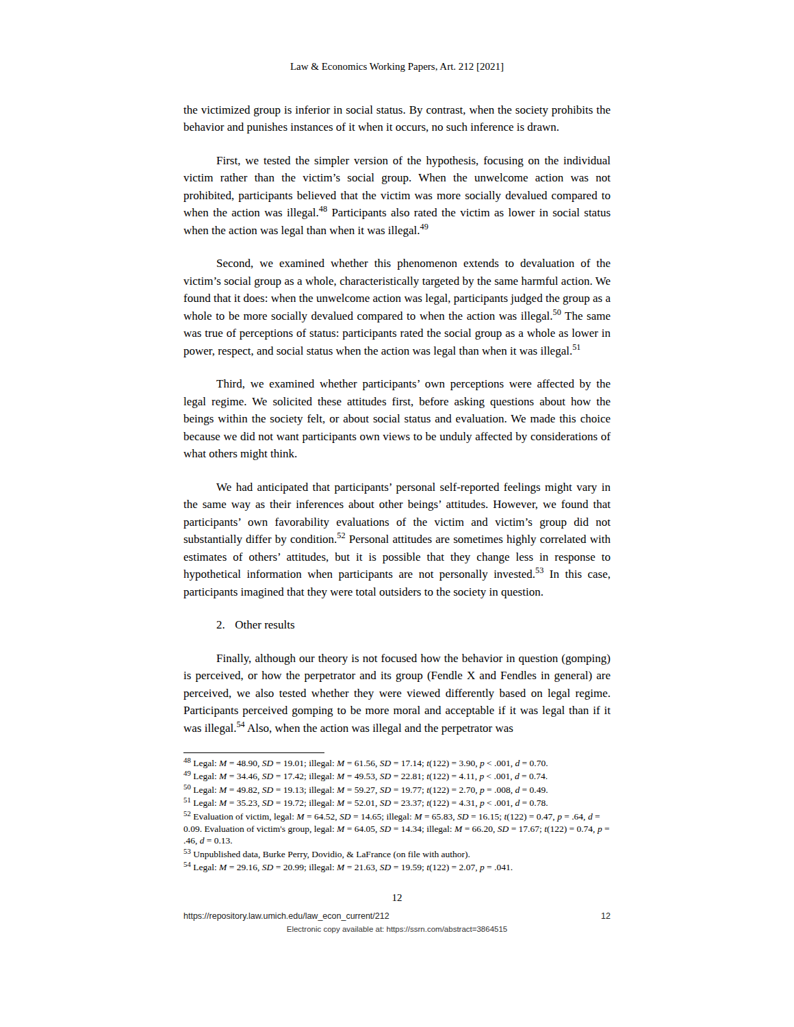Law & Economics Working Papers, Art. 212 [2021]
the victimized group is inferior in social status. By contrast, when the society prohibits the behavior and punishes instances of it when it occurs, no such inference is drawn.
First, we tested the simpler version of the hypothesis, focusing on the individual victim rather than the victim’s social group. When the unwelcome action was not prohibited, participants believed that the victim was more socially devalued compared to when the action was illegal.48 Participants also rated the victim as lower in social status when the action was legal than when it was illegal.49
Second, we examined whether this phenomenon extends to devaluation of the victim’s social group as a whole, characteristically targeted by the same harmful action. We found that it does: when the unwelcome action was legal, participants judged the group as a whole to be more socially devalued compared to when the action was illegal.50 The same was true of perceptions of status: participants rated the social group as a whole as lower in power, respect, and social status when the action was legal than when it was illegal.51
Third, we examined whether participants’ own perceptions were affected by the legal regime. We solicited these attitudes first, before asking questions about how the beings within the society felt, or about social status and evaluation. We made this choice because we did not want participants own views to be unduly affected by considerations of what others might think.
We had anticipated that participants’ personal self-reported feelings might vary in the same way as their inferences about other beings’ attitudes. However, we found that participants’ own favorability evaluations of the victim and victim’s group did not substantially differ by condition.52 Personal attitudes are sometimes highly correlated with estimates of others’ attitudes, but it is possible that they change less in response to hypothetical information when participants are not personally invested.53 In this case, participants imagined that they were total outsiders to the society in question.
2. Other results
Finally, although our theory is not focused how the behavior in question (gomping) is perceived, or how the perpetrator and its group (Fendle X and Fendles in general) are perceived, we also tested whether they were viewed differently based on legal regime. Participants perceived gomping to be more moral and acceptable if it was legal than if it was illegal.54 Also, when the action was illegal and the perpetrator was
48 Legal: M = 48.90, SD = 19.01; illegal: M = 61.56, SD = 17.14; t(122) = 3.90, p < .001, d = 0.70.
49 Legal: M = 34.46, SD = 17.42; illegal: M = 49.53, SD = 22.81; t(122) = 4.11, p < .001, d = 0.74.
50 Legal: M = 49.82, SD = 19.13; illegal: M = 59.27, SD = 19.77; t(122) = 2.70, p = .008, d = 0.49.
51 Legal: M = 35.23, SD = 19.72; illegal: M = 52.01, SD = 23.37; t(122) = 4.31, p < .001, d = 0.78.
52 Evaluation of victim, legal: M = 64.52, SD = 14.65; illegal: M = 65.83, SD = 16.15; t(122) = 0.47, p = .64, d = 0.09. Evaluation of victim's group, legal: M = 64.05, SD = 14.34; illegal: M = 66.20, SD = 17.67; t(122) = 0.74, p = .46, d = 0.13.
53 Unpublished data, Burke Perry, Dovidio, & LaFrance (on file with author).
54 Legal: M = 29.16, SD = 20.99; illegal: M = 21.63, SD = 19.59; t(122) = 2.07, p = .041.
12
https://repository.law.umich.edu/law_econ_current/212
12
Electronic copy available at: https://ssrn.com/abstract=3864515